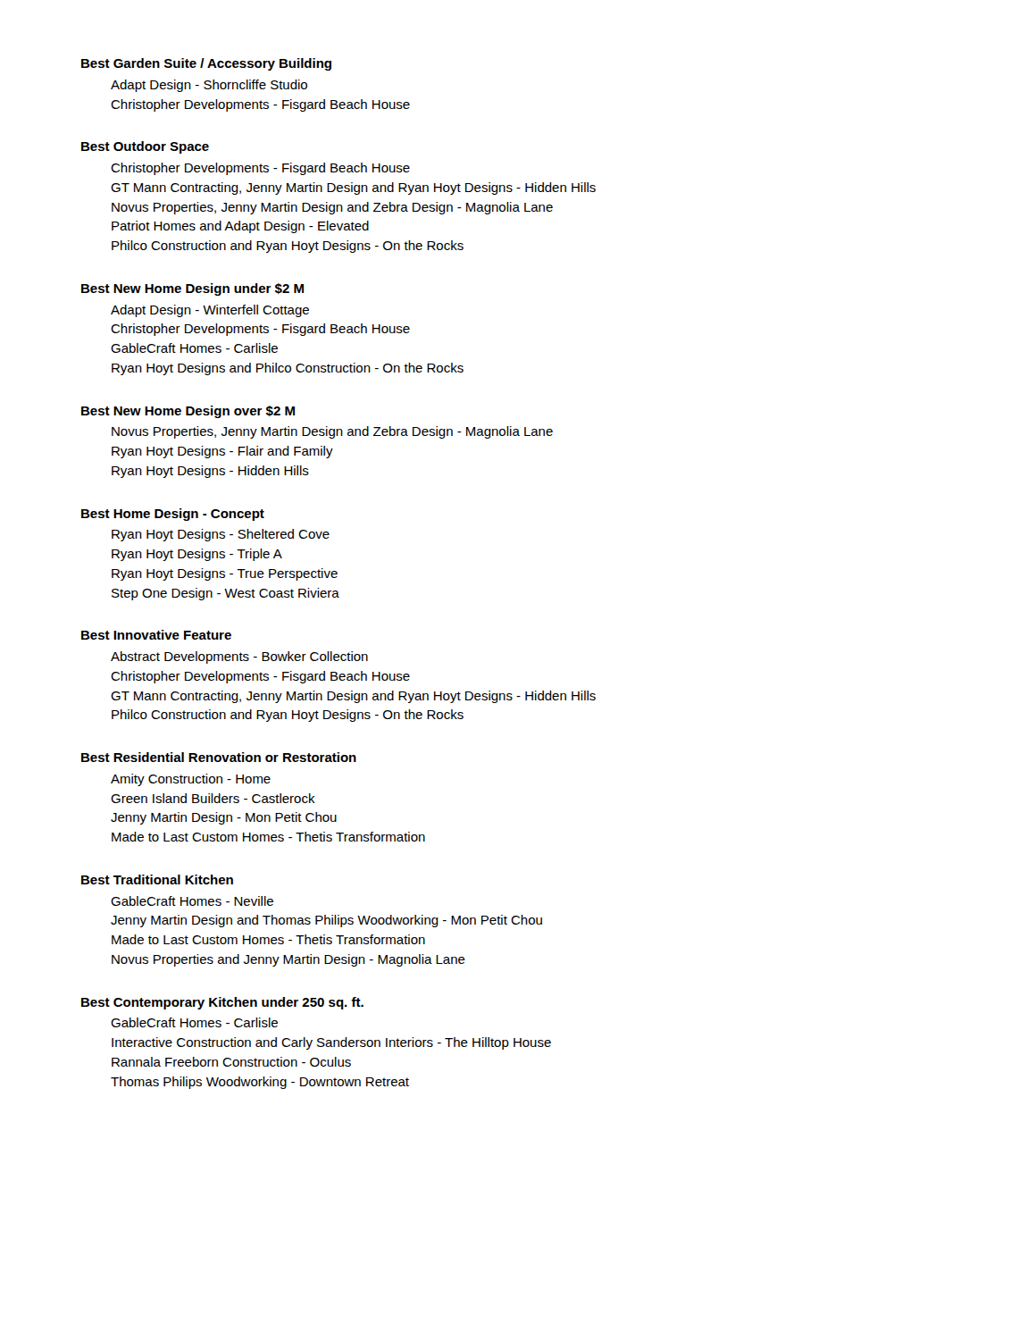Best Garden Suite / Accessory Building
Adapt Design - Shorncliffe Studio
Christopher Developments - Fisgard Beach House
Best Outdoor Space
Christopher Developments - Fisgard Beach House
GT Mann Contracting, Jenny Martin Design and Ryan Hoyt Designs - Hidden Hills
Novus Properties, Jenny Martin Design and Zebra Design - Magnolia Lane
Patriot Homes and Adapt Design - Elevated
Philco Construction and Ryan Hoyt Designs - On the Rocks
Best New Home Design under $2 M
Adapt Design - Winterfell Cottage
Christopher Developments - Fisgard Beach House
GableCraft Homes - Carlisle
Ryan Hoyt Designs and Philco Construction - On the Rocks
Best New Home Design over $2 M
Novus Properties, Jenny Martin Design and Zebra Design - Magnolia Lane
Ryan Hoyt Designs - Flair and Family
Ryan Hoyt Designs - Hidden Hills
Best Home Design - Concept
Ryan Hoyt Designs - Sheltered Cove
Ryan Hoyt Designs - Triple A
Ryan Hoyt Designs - True Perspective
Step One Design - West Coast Riviera
Best Innovative Feature
Abstract Developments - Bowker Collection
Christopher Developments - Fisgard Beach House
GT Mann Contracting, Jenny Martin Design and Ryan Hoyt Designs - Hidden Hills
Philco Construction and Ryan Hoyt Designs - On the Rocks
Best Residential Renovation or Restoration
Amity Construction - Home
Green Island Builders - Castlerock
Jenny Martin Design - Mon Petit Chou
Made to Last Custom Homes - Thetis Transformation
Best Traditional Kitchen
GableCraft Homes - Neville
Jenny Martin Design and Thomas Philips Woodworking - Mon Petit Chou
Made to Last Custom Homes - Thetis Transformation
Novus Properties and Jenny Martin Design - Magnolia Lane
Best Contemporary Kitchen under 250 sq. ft.
GableCraft Homes - Carlisle
Interactive Construction and Carly Sanderson Interiors - The Hilltop House
Rannala Freeborn Construction - Oculus
Thomas Philips Woodworking - Downtown Retreat